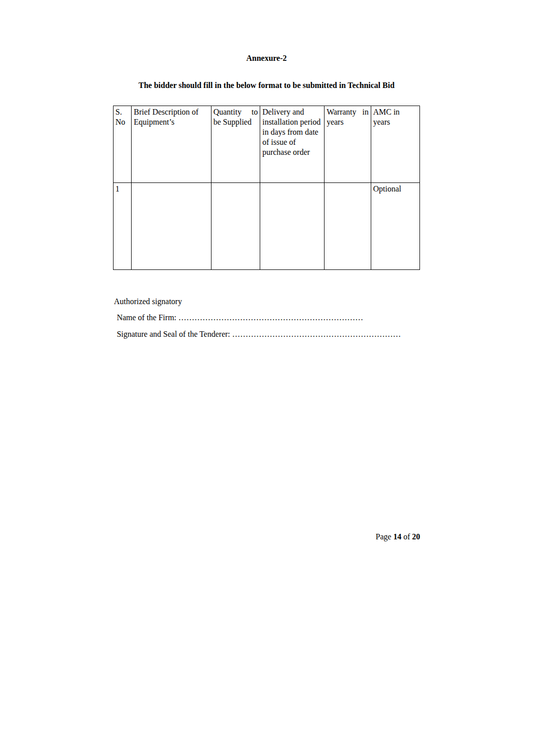Annexure-2
The bidder should fill in the below format to be submitted in Technical Bid
| S. No | Brief Description of Equipment’s | Quantity to be Supplied | Delivery and installation period in days from date of issue of purchase order | Warranty in years | AMC in years |
| 1 | | | | | Optional |
Authorized signatory
Name of the Firm: ……………………………………………………………
Signature and Seal of the Tenderer: ………………………………………………………
Page 14 of 20